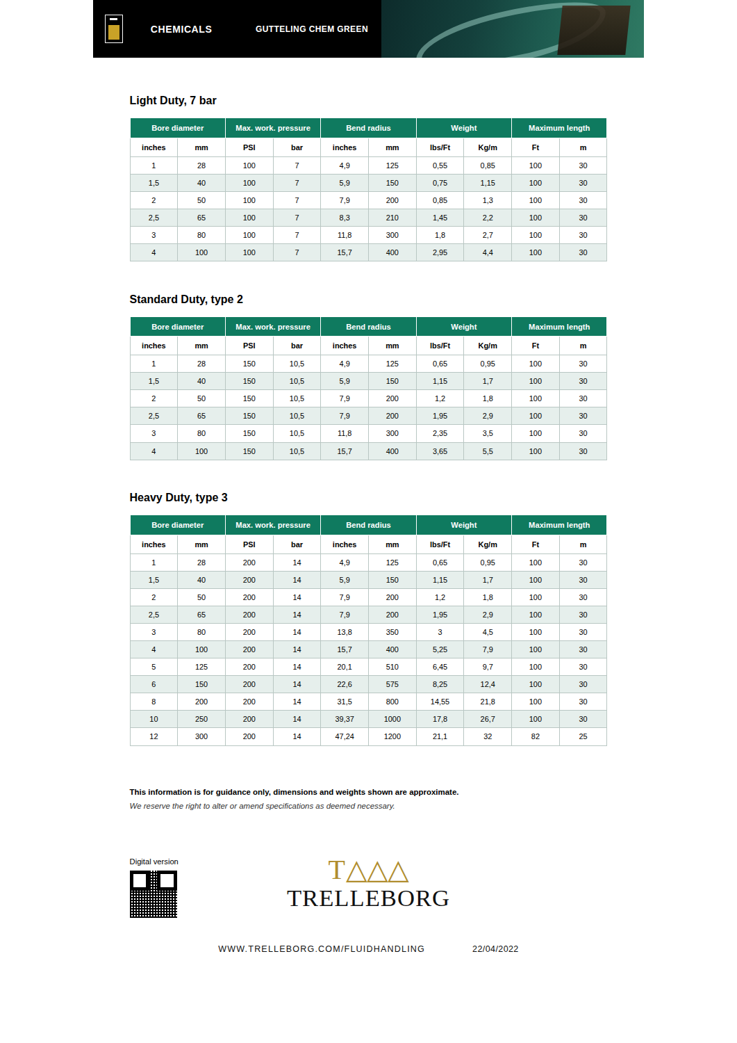CHEMICALS
GUTTELING CHEM GREEN
Light Duty, 7 bar
| Bore diameter | Max. work. pressure | Bend radius | Weight | Maximum length |
| --- | --- | --- | --- | --- |
| inches | mm | PSI | bar | inches | mm | lbs/Ft | Kg/m | Ft | m |
| 1 | 28 | 100 | 7 | 4,9 | 125 | 0,55 | 0,85 | 100 | 30 |
| 1,5 | 40 | 100 | 7 | 5,9 | 150 | 0,75 | 1,15 | 100 | 30 |
| 2 | 50 | 100 | 7 | 7,9 | 200 | 0,85 | 1,3 | 100 | 30 |
| 2,5 | 65 | 100 | 7 | 8,3 | 210 | 1,45 | 2,2 | 100 | 30 |
| 3 | 80 | 100 | 7 | 11,8 | 300 | 1,8 | 2,7 | 100 | 30 |
| 4 | 100 | 100 | 7 | 15,7 | 400 | 2,95 | 4,4 | 100 | 30 |
Standard Duty, type 2
| Bore diameter | Max. work. pressure | Bend radius | Weight | Maximum length |
| --- | --- | --- | --- | --- |
| inches | mm | PSI | bar | inches | mm | lbs/Ft | Kg/m | Ft | m |
| 1 | 28 | 150 | 10,5 | 4,9 | 125 | 0,65 | 0,95 | 100 | 30 |
| 1,5 | 40 | 150 | 10,5 | 5,9 | 150 | 1,15 | 1,7 | 100 | 30 |
| 2 | 50 | 150 | 10,5 | 7,9 | 200 | 1,2 | 1,8 | 100 | 30 |
| 2,5 | 65 | 150 | 10,5 | 7,9 | 200 | 1,95 | 2,9 | 100 | 30 |
| 3 | 80 | 150 | 10,5 | 11,8 | 300 | 2,35 | 3,5 | 100 | 30 |
| 4 | 100 | 150 | 10,5 | 15,7 | 400 | 3,65 | 5,5 | 100 | 30 |
Heavy Duty, type 3
| Bore diameter | Max. work. pressure | Bend radius | Weight | Maximum length |
| --- | --- | --- | --- | --- |
| inches | mm | PSI | bar | inches | mm | lbs/Ft | Kg/m | Ft | m |
| 1 | 28 | 200 | 14 | 4,9 | 125 | 0,65 | 0,95 | 100 | 30 |
| 1,5 | 40 | 200 | 14 | 5,9 | 150 | 1,15 | 1,7 | 100 | 30 |
| 2 | 50 | 200 | 14 | 7,9 | 200 | 1,2 | 1,8 | 100 | 30 |
| 2,5 | 65 | 200 | 14 | 7,9 | 200 | 1,95 | 2,9 | 100 | 30 |
| 3 | 80 | 200 | 14 | 13,8 | 350 | 3 | 4,5 | 100 | 30 |
| 4 | 100 | 200 | 14 | 15,7 | 400 | 5,25 | 7,9 | 100 | 30 |
| 5 | 125 | 200 | 14 | 20,1 | 510 | 6,45 | 9,7 | 100 | 30 |
| 6 | 150 | 200 | 14 | 22,6 | 575 | 8,25 | 12,4 | 100 | 30 |
| 8 | 200 | 200 | 14 | 31,5 | 800 | 14,55 | 21,8 | 100 | 30 |
| 10 | 250 | 200 | 14 | 39,37 | 1000 | 17,8 | 26,7 | 100 | 30 |
| 12 | 300 | 200 | 14 | 47,24 | 1200 | 21,1 | 32 | 82 | 25 |
This information is for guidance only, dimensions and weights shown are approximate.
We reserve the right to alter or amend specifications as deemed necessary.
Digital version
T △△△
TRELLEBORG
WWW.TRELLEBORG.COM/FLUIDHANDLING 22/04/2022